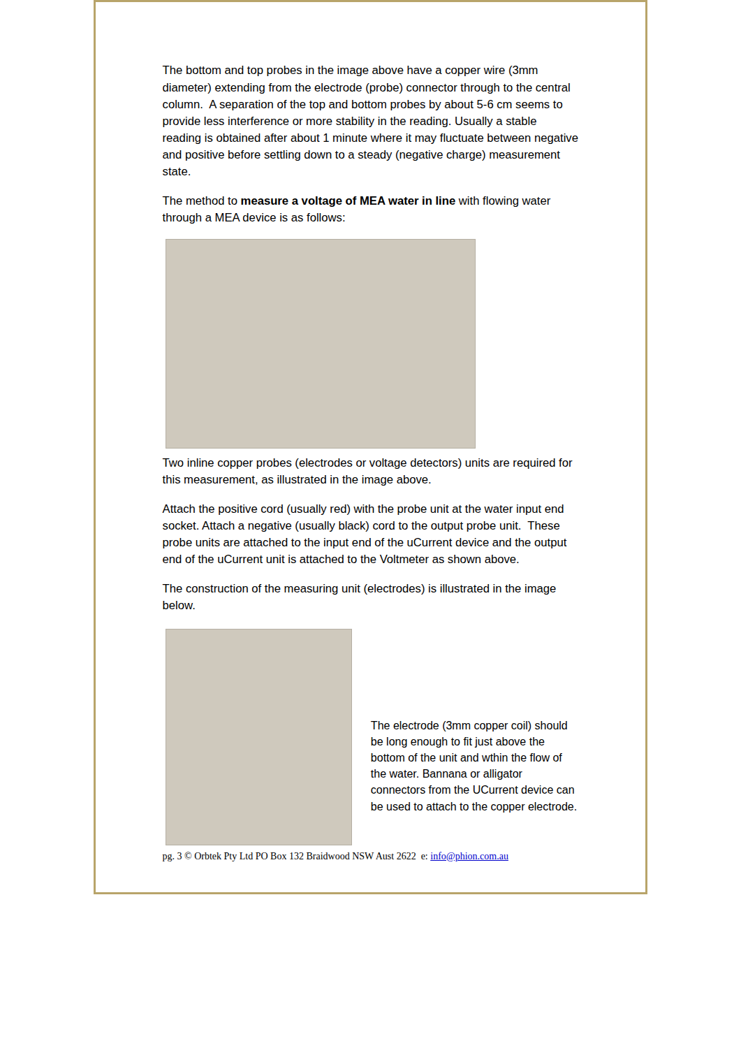The bottom and top probes in the image above have a copper wire (3mm diameter) extending from the electrode (probe) connector through to the central column. A separation of the top and bottom probes by about 5-6 cm seems to provide less interference or more stability in the reading. Usually a stable reading is obtained after about 1 minute where it may fluctuate between negative and positive before settling down to a steady (negative charge) measurement state.
The method to measure a voltage of MEA water in line with flowing water through a MEA device is as follows:
Two inline copper probes (electrodes or voltage detectors) units are required for this measurement, as illustrated in the image above.
Attach the positive cord (usually red) with the probe unit at the water input end socket. Attach a negative (usually black) cord to the output probe unit. These probe units are attached to the input end of the uCurrent device and the output end of the uCurrent unit is attached to the Voltmeter as shown above.
The construction of the measuring unit (electrodes) is illustrated in the image below.
The electrode (3mm copper coil) should be long enough to fit just above the bottom of the unit and wthin the flow of the water. Bannana or alligator connectors from the UCurrent device can be used to attach to the copper electrode.
pg. 3 © Orbtek Pty Ltd PO Box 132 Braidwood NSW Aust 2622 e: info@phion.com.au